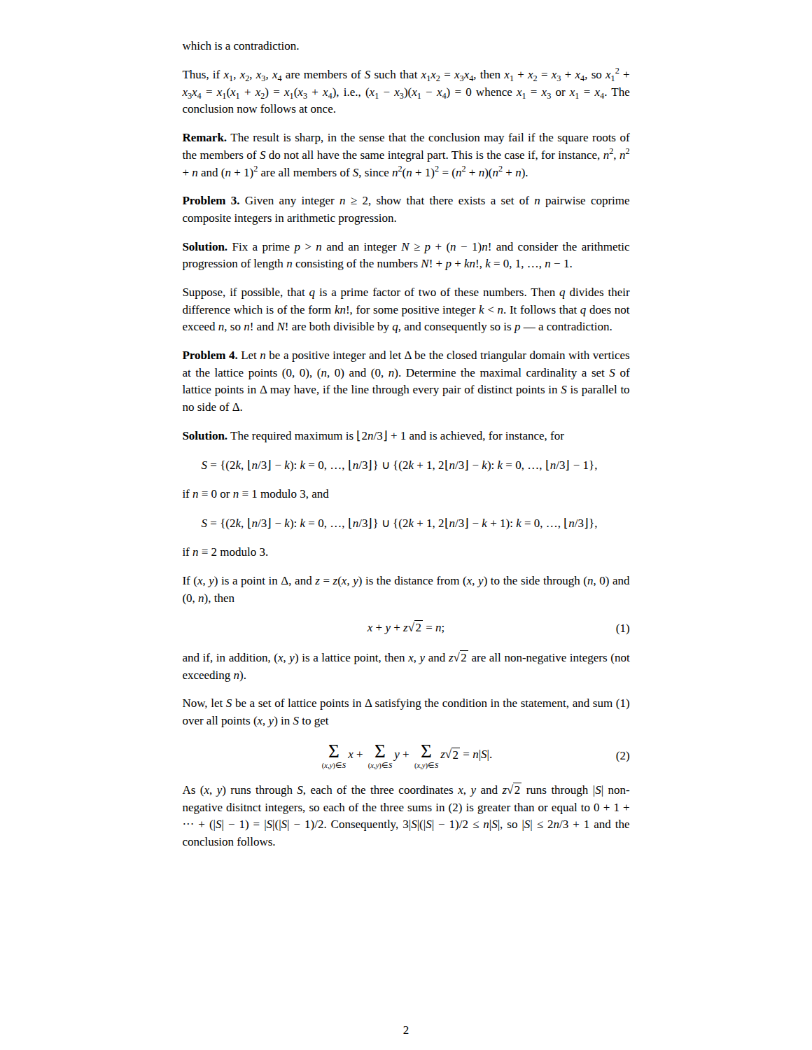which is a contradiction.
Thus, if x1, x2, x3, x4 are members of S such that x1x2 = x3x4, then x1 + x2 = x3 + x4, so x12 + x3x4 = x1(x1 + x2) = x1(x3 + x4), i.e., (x1 − x3)(x1 − x4) = 0 whence x1 = x3 or x1 = x4. The conclusion now follows at once.
Remark. The result is sharp, in the sense that the conclusion may fail if the square roots of the members of S do not all have the same integral part. This is the case if, for instance, n2, n2 + n and (n + 1)2 are all members of S, since n2(n + 1)2 = (n2 + n)(n2 + n).
Problem 3. Given any integer n ≥ 2, show that there exists a set of n pairwise coprime composite integers in arithmetic progression.
Solution. Fix a prime p > n and an integer N ≥ p + (n − 1)n! and consider the arithmetic progression of length n consisting of the numbers N! + p + kn!, k = 0, 1, …, n − 1.
Suppose, if possible, that q is a prime factor of two of these numbers. Then q divides their difference which is of the form kn!, for some positive integer k < n. It follows that q does not exceed n, so n! and N! are both divisible by q, and consequently so is p — a contradiction.
Problem 4. Let n be a positive integer and let Δ be the closed triangular domain with vertices at the lattice points (0, 0), (n, 0) and (0, n). Determine the maximal cardinality a set S of lattice points in Δ may have, if the line through every pair of distinct points in S is parallel to no side of Δ.
Solution. The required maximum is ⌊2n/3⌋ + 1 and is achieved, for instance, for
S = {(2k, ⌊n/3⌋ − k): k = 0, …, ⌊n/3⌋} ∪ {(2k + 1, 2⌊n/3⌋ − k): k = 0, …, ⌊n/3⌋ − 1},
if n ≡ 0 or n ≡ 1 modulo 3, and
S = {(2k, ⌊n/3⌋ − k): k = 0, …, ⌊n/3⌋} ∪ {(2k + 1, 2⌊n/3⌋ − k + 1): k = 0, …, ⌊n/3⌋},
if n ≡ 2 modulo 3.
If (x, y) is a point in Δ, and z = z(x, y) is the distance from (x, y) to the side through (n, 0) and (0, n), then
x + y + z√2 = n; (1)
and if, in addition, (x, y) is a lattice point, then x, y and z√2 are all non-negative integers (not exceeding n).
Now, let S be a set of lattice points in Δ satisfying the condition in the statement, and sum (1) over all points (x, y) in S to get
Σ(x,y)∈S x + Σ(x,y)∈S y + Σ(x,y)∈S z√2 = n|S|. (2)
As (x, y) runs through S, each of the three coordinates x, y and z√2 runs through |S| non-negative disitnct integers, so each of the three sums in (2) is greater than or equal to 0 + 1 + ··· + (|S| − 1) = |S|(|S| − 1)/2. Consequently, 3|S|(|S| − 1)/2 ≤ n|S|, so |S| ≤ 2n/3 + 1 and the conclusion follows.
2